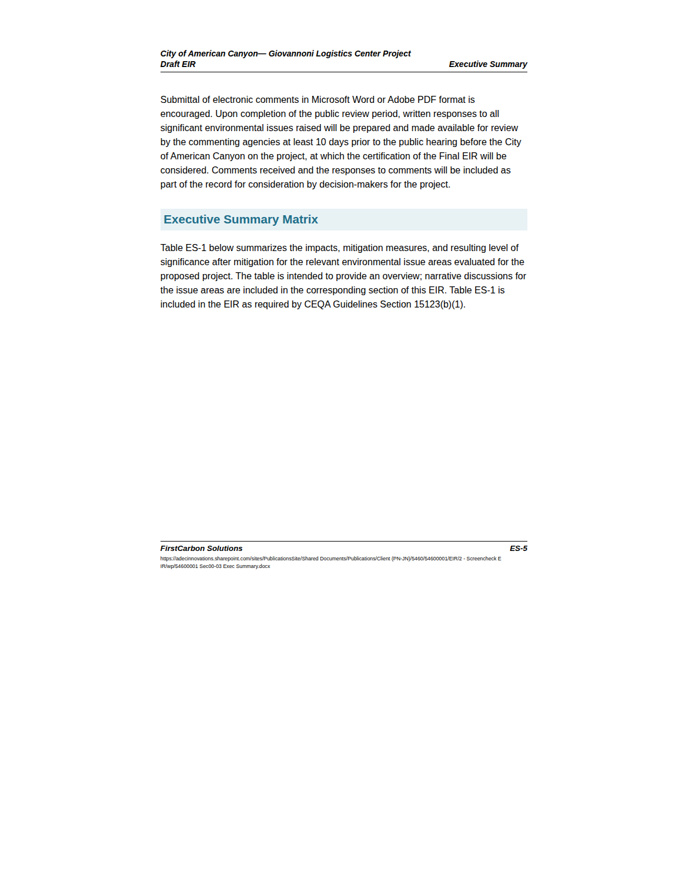City of American Canyon— Giovannoni Logistics Center Project
Draft EIR
Executive Summary
Submittal of electronic comments in Microsoft Word or Adobe PDF format is encouraged. Upon completion of the public review period, written responses to all significant environmental issues raised will be prepared and made available for review by the commenting agencies at least 10 days prior to the public hearing before the City of American Canyon on the project, at which the certification of the Final EIR will be considered. Comments received and the responses to comments will be included as part of the record for consideration by decision-makers for the project.
Executive Summary Matrix
Table ES-1 below summarizes the impacts, mitigation measures, and resulting level of significance after mitigation for the relevant environmental issue areas evaluated for the proposed project. The table is intended to provide an overview; narrative discussions for the issue areas are included in the corresponding section of this EIR. Table ES-1 is included in the EIR as required by CEQA Guidelines Section 15123(b)(1).
FirstCarbon Solutions https://adecinnovations.sharepoint.com/sites/PublicationsSite/Shared Documents/Publications/Client (PN-JN)/5460/54600001/EIR/2 - Screencheck EIR/wp/54600001 Sec00-03 Exec Summary.docx
ES-5